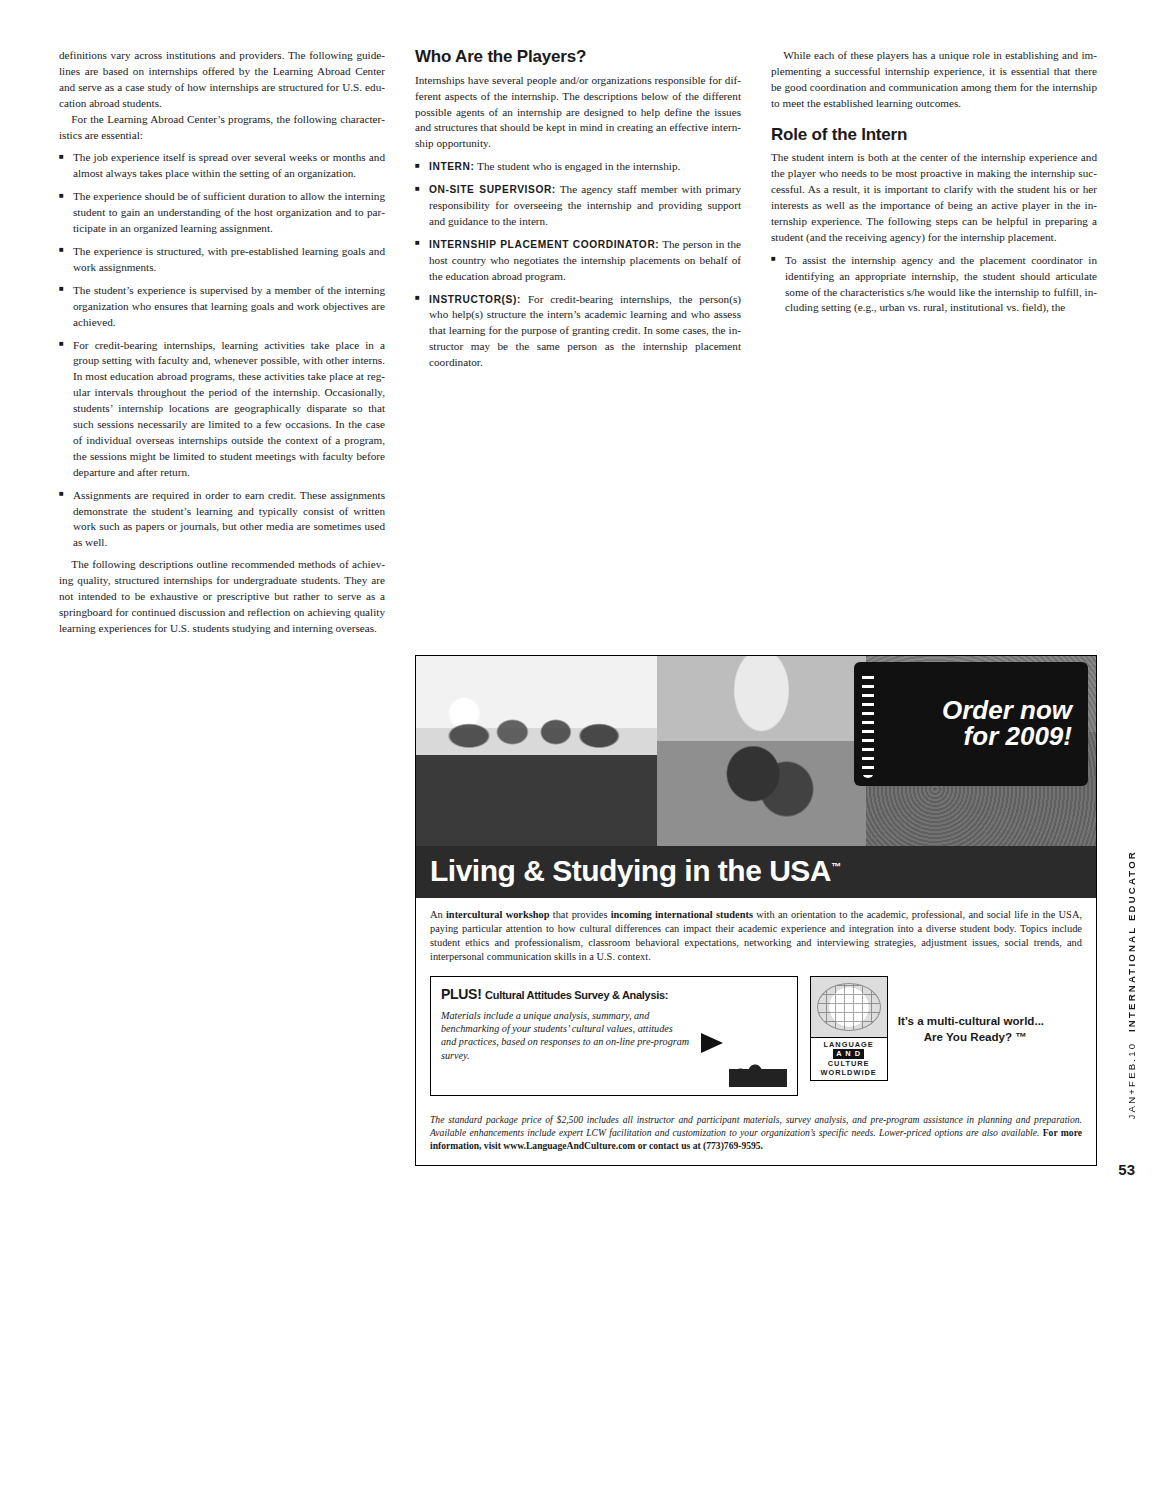definitions vary across institutions and providers. The following guidelines are based on internships offered by the Learning Abroad Center and serve as a case study of how internships are structured for U.S. education abroad students.
For the Learning Abroad Center’s programs, the following characteristics are essential:
The job experience itself is spread over several weeks or months and almost always takes place within the setting of an organization.
The experience should be of sufficient duration to allow the interning student to gain an understanding of the host organization and to participate in an organized learning assignment.
The experience is structured, with pre-established learning goals and work assignments.
The student’s experience is supervised by a member of the interning organization who ensures that learning goals and work objectives are achieved.
For credit-bearing internships, learning activities take place in a group setting with faculty and, whenever possible, with other interns. In most education abroad programs, these activities take place at regular intervals throughout the period of the internship. Occasionally, students’ internship locations are geographically disparate so that such sessions necessarily are limited to a few occasions. In the case of individual overseas internships outside the context of a program, the sessions might be limited to student meetings with faculty before departure and after return.
Assignments are required in order to earn credit. These assignments demonstrate the student’s learning and typically consist of written work such as papers or journals, but other media are sometimes used as well.
The following descriptions outline recommended methods of achieving quality, structured internships for undergraduate students. They are not intended to be exhaustive or prescriptive but rather to serve as a springboard for continued discussion and reflection on achieving quality learning experiences for U.S. students studying and interning overseas.
Who Are the Players?
Internships have several people and/or organizations responsible for different aspects of the internship. The descriptions below of the different possible agents of an internship are designed to help define the issues and structures that should be kept in mind in creating an effective internship opportunity.
INTERN: The student who is engaged in the internship.
ON-SITE SUPERVISOR: The agency staff member with primary responsibility for overseeing the internship and providing support and guidance to the intern.
INTERNSHIP PLACEMENT COORDINATOR: The person in the host country who negotiates the internship placements on behalf of the education abroad program.
INSTRUCTOR(S): For credit-bearing internships, the person(s) who help(s) structure the intern’s academic learning and who assess that learning for the purpose of granting credit. In some cases, the instructor may be the same person as the internship placement coordinator.
While each of these players has a unique role in establishing and implementing a successful internship experience, it is essential that there be good coordination and communication among them for the internship to meet the established learning outcomes.
Role of the Intern
The student intern is both at the center of the internship experience and the player who needs to be most proactive in making the internship successful. As a result, it is important to clarify with the student his or her interests as well as the importance of being an active player in the internship experience. The following steps can be helpful in preparing a student (and the receiving agency) for the internship placement.
To assist the internship agency and the placement coordinator in identifying an appropriate internship, the student should articulate some of the characteristics s/he would like the internship to fulfill, including setting (e.g., urban vs. rural, institutional vs. field), the
Order now
for 2009!
Living & Studying in the USA™
An intercultural workshop that provides incoming international students with an orientation to the academic, professional, and social life in the USA, paying particular attention to how cultural differences can impact their academic experience and integration into a diverse student body. Topics include student ethics and professionalism, classroom behavioral expectations, networking and interviewing strategies, adjustment issues, social trends, and interpersonal communication skills in a U.S. context.
PLUS! Cultural Attitudes Survey & Analysis:
Materials include a unique analysis, summary, and benchmarking of your students’ cultural values, attitudes and practices, based on responses to an on-line pre-program survey.
LANGUAGE
A N D
CULTURE
WORLDWIDE
It’s a multi-cultural world...
Are You Ready? ™
The standard package price of $2,500 includes all instructor and participant materials, survey analysis, and pre-program assistance in planning and preparation. Available enhancements include expert LCW facilitation and customization to your organization’s specific needs. Lower-priced options are also available. For more information, visit www.LanguageAndCulture.com or contact us at (773)769-9595.
JAN+FEB.10 INTERNATIONAL EDUCATOR
53